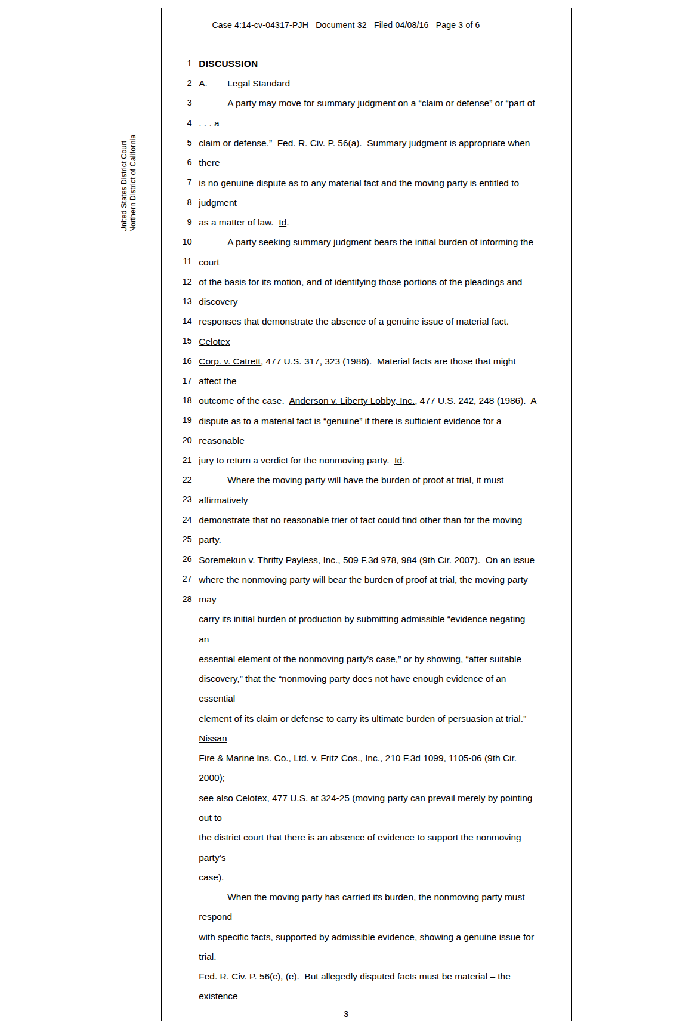Case 4:14-cv-04317-PJH Document 32 Filed 04/08/16 Page 3 of 6
United States District Court Northern District of California
1
2
3
4
5
6
7
8
9
10
11
12
13
14
15
16
17
18
19
20
21
22
23
24
25
26
27
28
DISCUSSION
A. Legal Standard
A party may move for summary judgment on a “claim or defense” or “part of . . . a
claim or defense.” Fed. R. Civ. P. 56(a). Summary judgment is appropriate when there
is no genuine dispute as to any material fact and the moving party is entitled to judgment
as a matter of law. Id.
A party seeking summary judgment bears the initial burden of informing the court
of the basis for its motion, and of identifying those portions of the pleadings and discovery
responses that demonstrate the absence of a genuine issue of material fact. Celotex
Corp. v. Catrett, 477 U.S. 317, 323 (1986). Material facts are those that might affect the
outcome of the case. Anderson v. Liberty Lobby, Inc., 477 U.S. 242, 248 (1986). A
dispute as to a material fact is “genuine” if there is sufficient evidence for a reasonable
jury to return a verdict for the nonmoving party. Id.
Where the moving party will have the burden of proof at trial, it must affirmatively
demonstrate that no reasonable trier of fact could find other than for the moving party.
Soremekun v. Thrifty Payless, Inc., 509 F.3d 978, 984 (9th Cir. 2007). On an issue
where the nonmoving party will bear the burden of proof at trial, the moving party may
carry its initial burden of production by submitting admissible “evidence negating an
essential element of the nonmoving party’s case,” or by showing, “after suitable
discovery,” that the “nonmoving party does not have enough evidence of an essential
element of its claim or defense to carry its ultimate burden of persuasion at trial.” Nissan
Fire & Marine Ins. Co., Ltd. v. Fritz Cos., Inc., 210 F.3d 1099, 1105-06 (9th Cir. 2000);
see also Celotex, 477 U.S. at 324-25 (moving party can prevail merely by pointing out to
the district court that there is an absence of evidence to support the nonmoving party’s
case).
When the moving party has carried its burden, the nonmoving party must respond
with specific facts, supported by admissible evidence, showing a genuine issue for trial.
Fed. R. Civ. P. 56(c), (e). But allegedly disputed facts must be material – the existence
3